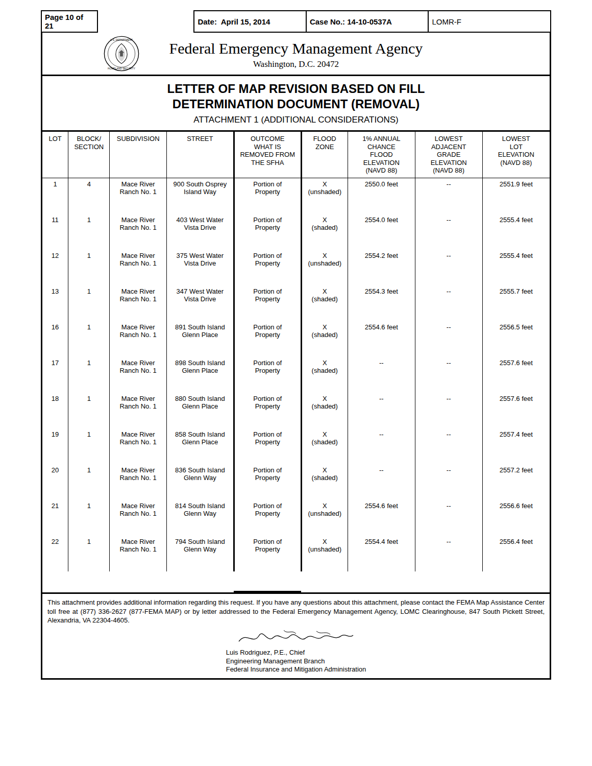| Page 10 of 21 | | Date: April 15, 2014 | Case No.: 14-10-0537A | LOMR-F |
U.S. DEPARTMENT HOMELAND SECURITY
Federal Emergency Management Agency
Washington, D.C. 20472
LETTER OF MAP REVISION BASED ON FILL
DETERMINATION DOCUMENT (REMOVAL)
ATTACHMENT 1 (ADDITIONAL CONSIDERATIONS)
| LOT | BLOCK/ SECTION | SUBDIVISION | STREET | OUTCOME WHAT IS REMOVED FROM THE SFHA | FLOOD ZONE | 1% ANNUAL CHANCE FLOOD ELEVATION (NAVD 88) | LOWEST ADJACENT GRADE ELEVATION (NAVD 88) | LOWEST LOT ELEVATION (NAVD 88) |
| --- | --- | --- | --- | --- | --- | --- | --- | --- |
| 1 | 4 | Mace River Ranch No. 1 | 900 South Osprey Island Way | Portion of Property | X (unshaded) | 2550.0 feet | -- | 2551.9 feet |
| 11 | 1 | Mace River Ranch No. 1 | 403 West Water Vista Drive | Portion of Property | X (shaded) | 2554.0 feet | -- | 2555.4 feet |
| 12 | 1 | Mace River Ranch No. 1 | 375 West Water Vista Drive | Portion of Property | X (unshaded) | 2554.2 feet | -- | 2555.4 feet |
| 13 | 1 | Mace River Ranch No. 1 | 347 West Water Vista Drive | Portion of Property | X (shaded) | 2554.3 feet | -- | 2555.7 feet |
| 16 | 1 | Mace River Ranch No. 1 | 891 South Island Glenn Place | Portion of Property | X (shaded) | 2554.6 feet | -- | 2556.5 feet |
| 17 | 1 | Mace River Ranch No. 1 | 898 South Island Glenn Place | Portion of Property | X (shaded) | -- | -- | 2557.6 feet |
| 18 | 1 | Mace River Ranch No. 1 | 880 South Island Glenn Place | Portion of Property | X (shaded) | -- | -- | 2557.6 feet |
| 19 | 1 | Mace River Ranch No. 1 | 858 South Island Glenn Place | Portion of Property | X (shaded) | -- | -- | 2557.4 feet |
| 20 | 1 | Mace River Ranch No. 1 | 836 South Island Glenn Way | Portion of Property | X (shaded) | -- | -- | 2557.2 feet |
| 21 | 1 | Mace River Ranch No. 1 | 814 South Island Glenn Way | Portion of Property | X (unshaded) | 2554.6 feet | -- | 2556.6 feet |
| 22 | 1 | Mace River Ranch No. 1 | 794 South Island Glenn Way | Portion of Property | X (unshaded) | 2554.4 feet | -- | 2556.4 feet |
This attachment provides additional information regarding this request. If you have any questions about this attachment, please contact the FEMA Map Assistance Center toll free at (877) 336-2627 (877-FEMA MAP) or by letter addressed to the Federal Emergency Management Agency, LOMC Clearinghouse, 847 South Pickett Street, Alexandria, VA 22304-4605.
Luis Rodriguez, P.E., Chief
Engineering Management Branch
Federal Insurance and Mitigation Administration